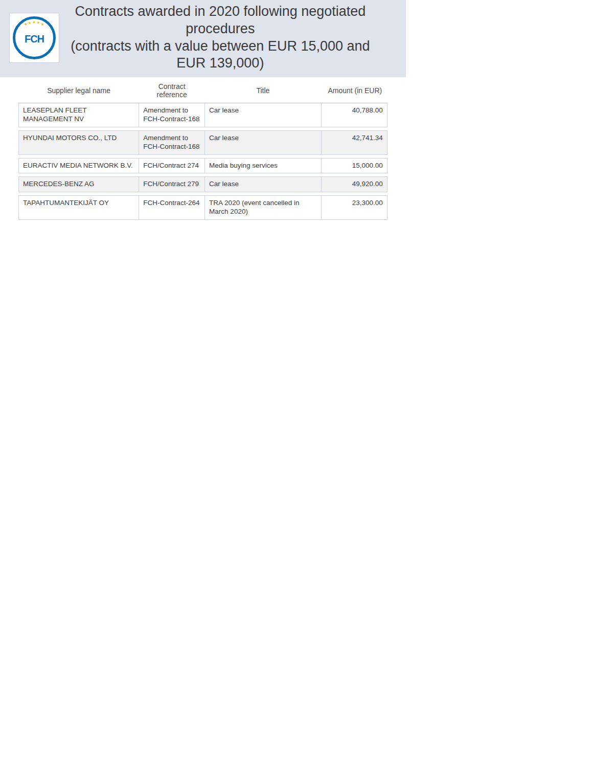★★★★★
FCH
Contracts awarded in 2020 following negotiated procedures
(contracts with a value between EUR 15,000 and EUR 139,000)
| Supplier legal name | Contract reference | Title | Amount (in EUR) |
| --- | --- | --- | --- |
| LEASEPLAN FLEET MANAGEMENT NV | Amendment to FCH-Contract-168 | Car lease | 40,788.00 |
| HYUNDAI MOTORS CO., LTD | Amendment to FCH-Contract-168 | Car lease | 42,741.34 |
| EURACTIV MEDIA NETWORK B.V. | FCH/Contract 274 | Media buying services | 15,000.00 |
| MERCEDES-BENZ AG | FCH/Contract 279 | Car lease | 49,920.00 |
| TAPAHTUMANTEKIJÄT OY | FCH-Contract-264 | TRA 2020 (event cancelled in March 2020) | 23,300.00 |